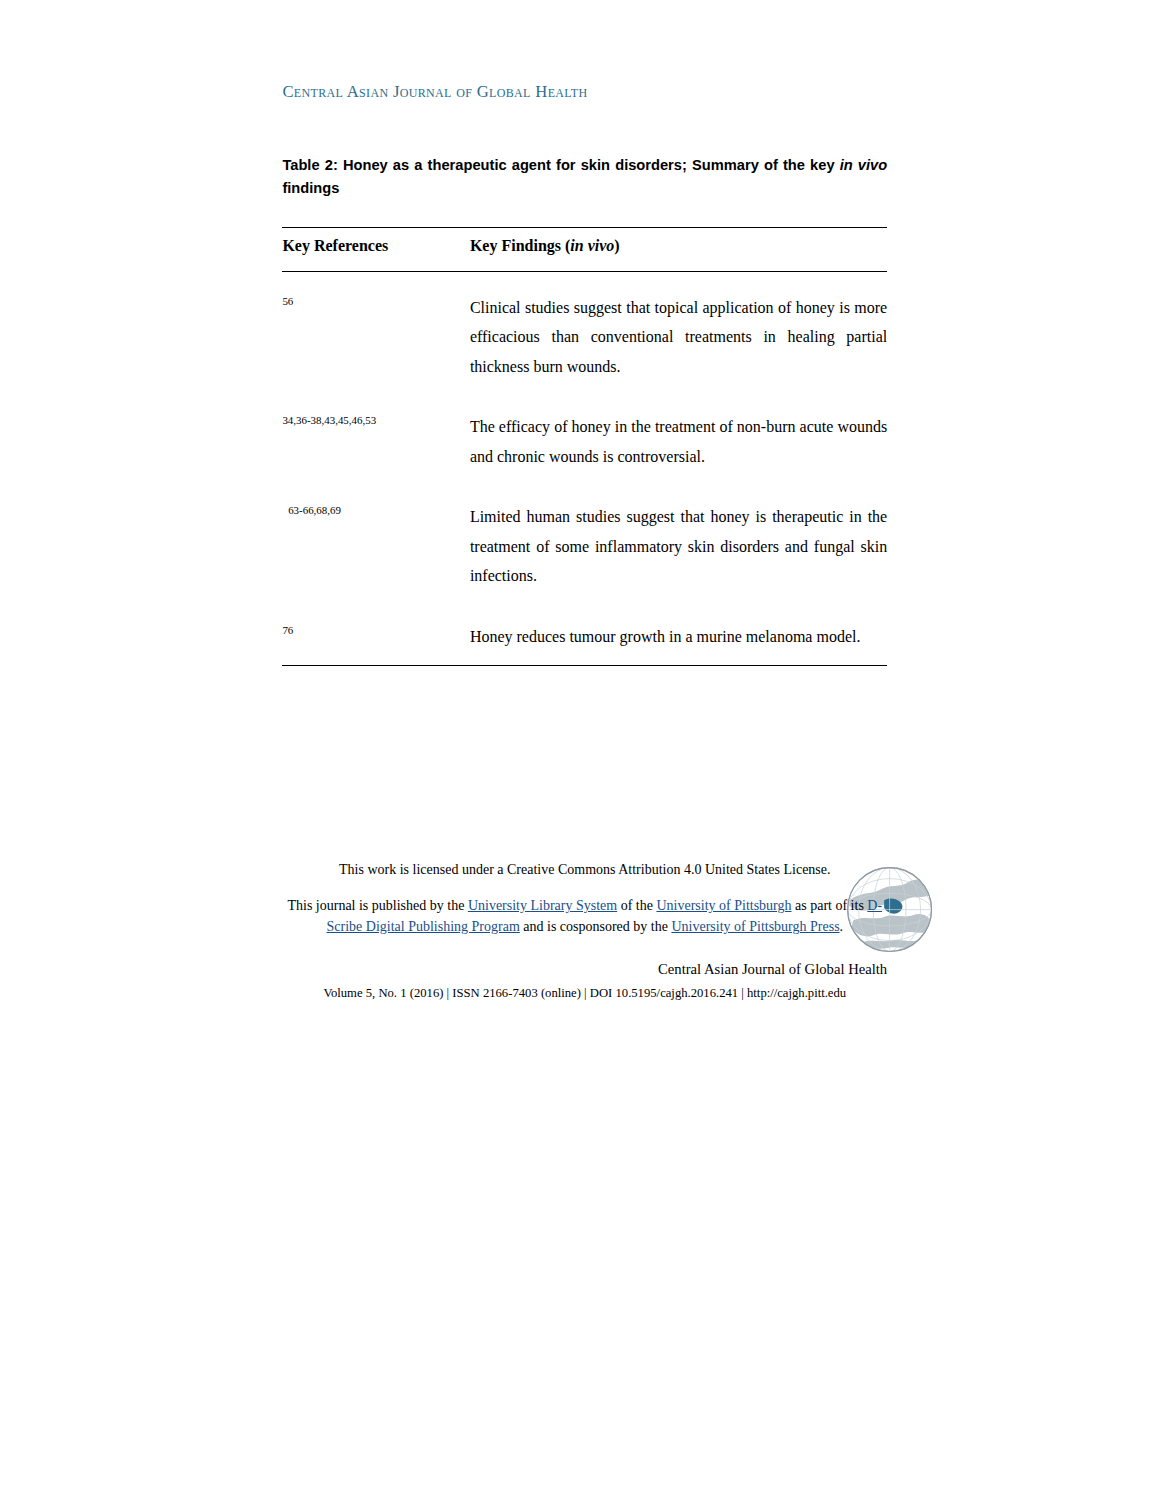Central Asian Journal of Global Health
Table 2: Honey as a therapeutic agent for skin disorders; Summary of the key in vivo findings
| Key References | Key Findings ( in vivo ) |
| --- | --- |
| 56 | Clinical studies suggest that topical application of honey is more efficacious than conventional treatments in healing partial thickness burn wounds. |
| 34,36-38,43,45,46,53 | The efficacy of honey in the treatment of non-burn acute wounds and chronic wounds is controversial. |
| 63-66,68,69 | Limited human studies suggest that honey is therapeutic in the treatment of some inflammatory skin disorders and fungal skin infections. |
| 76 | Honey reduces tumour growth in a murine melanoma model. |
This work is licensed under a Creative Commons Attribution 4.0 United States License.
This journal is published by the University Library System of the University of Pittsburgh as part of its D-Scribe Digital Publishing Program and is cosponsored by the University of Pittsburgh Press.
Central Asian Journal of Global Health
Volume 5, No. 1 (2016) | ISSN 2166-7403 (online) | DOI 10.5195/cajgh.2016.241 | http://cajgh.pitt.edu